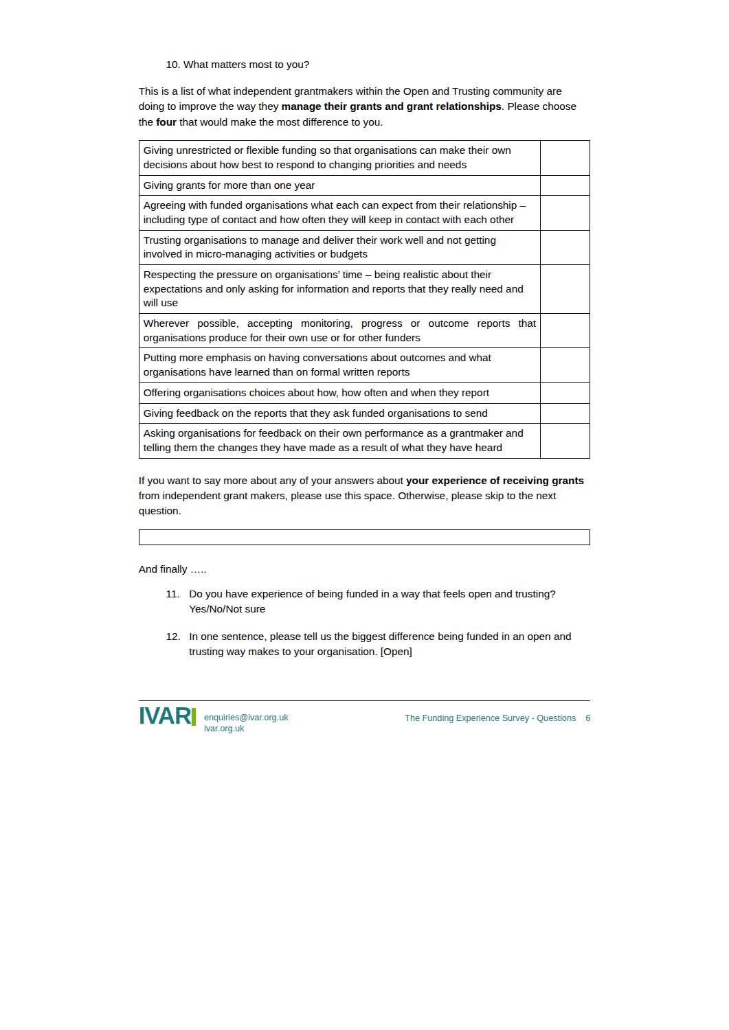10. What matters most to you?
This is a list of what independent grantmakers within the Open and Trusting community are doing to improve the way they manage their grants and grant relationships. Please choose the four that would make the most difference to you.
| Giving unrestricted or flexible funding so that organisations can make their own decisions about how best to respond to changing priorities and needs | |
| Giving grants for more than one year | |
| Agreeing with funded organisations what each can expect from their relationship – including type of contact and how often they will keep in contact with each other | |
| Trusting organisations to manage and deliver their work well and not getting involved in micro-managing activities or budgets | |
| Respecting the pressure on organisations’ time – being realistic about their expectations and only asking for information and reports that they really need and will use | |
| Wherever possible, accepting monitoring, progress or outcome reports that organisations produce for their own use or for other funders | |
| Putting more emphasis on having conversations about outcomes and what organisations have learned than on formal written reports | |
| Offering organisations choices about how, how often and when they report | |
| Giving feedback on the reports that they ask funded organisations to send | |
| Asking organisations for feedback on their own performance as a grantmaker and telling them the changes they have made as a result of what they have heard | |
If you want to say more about any of your answers about your experience of receiving grants from independent grant makers, please use this space. Otherwise, please skip to the next question.
And finally …..
Do you have experience of being funded in a way that feels open and trusting? Yes/No/Not sure
In one sentence, please tell us the biggest difference being funded in an open and trusting way makes to your organisation. [Open]
IVAR
enquiries@ivar.org.uk
ivar.org.uk
The Funding Experience Survey - Questions6